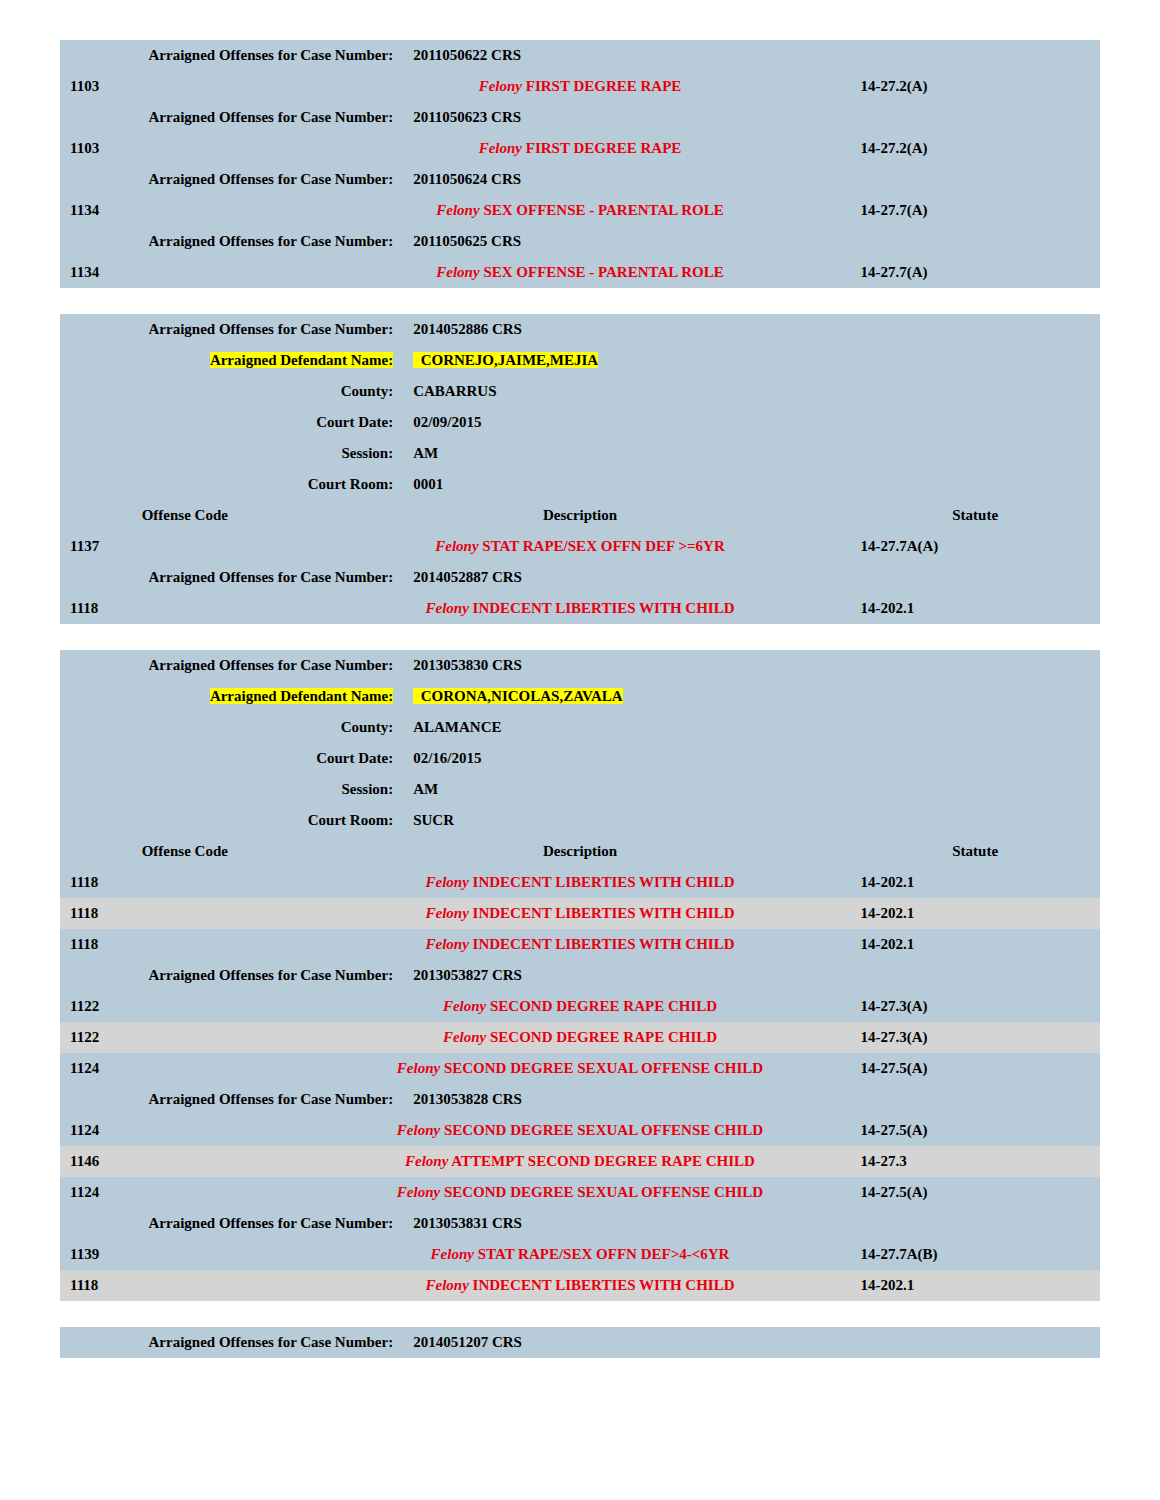| Arraigned Offenses for Case Number: | 2011050622 CRS |
| 1103 | Felony FIRST DEGREE RAPE | 14-27.2(A) |
| Arraigned Offenses for Case Number: | 2011050623 CRS |
| 1103 | Felony FIRST DEGREE RAPE | 14-27.2(A) |
| Arraigned Offenses for Case Number: | 2011050624 CRS |
| 1134 | Felony SEX OFFENSE - PARENTAL ROLE | 14-27.7(A) |
| Arraigned Offenses for Case Number: | 2011050625 CRS |
| 1134 | Felony SEX OFFENSE - PARENTAL ROLE | 14-27.7(A) |
| Arraigned Offenses for Case Number: | 2014052886 CRS |
| Arraigned Defendant Name: | CORNEJO,JAIME,MEJIA |
| County: | CABARRUS |
| Court Date: | 02/09/2015 |
| Session: | AM |
| Court Room: | 0001 |
| Offense Code | Description | Statute |
| 1137 | Felony STAT RAPE/SEX OFFN DEF >=6YR | 14-27.7A(A) |
| Arraigned Offenses for Case Number: | 2014052887 CRS |
| 1118 | Felony INDECENT LIBERTIES WITH CHILD | 14-202.1 |
| Arraigned Offenses for Case Number: | 2013053830 CRS |
| Arraigned Defendant Name: | CORONA,NICOLAS,ZAVALA |
| County: | ALAMANCE |
| Court Date: | 02/16/2015 |
| Session: | AM |
| Court Room: | SUCR |
| Offense Code | Description | Statute |
| 1118 | Felony INDECENT LIBERTIES WITH CHILD | 14-202.1 |
| 1118 | Felony INDECENT LIBERTIES WITH CHILD | 14-202.1 |
| 1118 | Felony INDECENT LIBERTIES WITH CHILD | 14-202.1 |
| Arraigned Offenses for Case Number: | 2013053827 CRS |
| 1122 | Felony SECOND DEGREE RAPE CHILD | 14-27.3(A) |
| 1122 | Felony SECOND DEGREE RAPE CHILD | 14-27.3(A) |
| 1124 | Felony SECOND DEGREE SEXUAL OFFENSE CHILD | 14-27.5(A) |
| Arraigned Offenses for Case Number: | 2013053828 CRS |
| 1124 | Felony SECOND DEGREE SEXUAL OFFENSE CHILD | 14-27.5(A) |
| 1146 | Felony ATTEMPT SECOND DEGREE RAPE CHILD | 14-27.3 |
| 1124 | Felony SECOND DEGREE SEXUAL OFFENSE CHILD | 14-27.5(A) |
| Arraigned Offenses for Case Number: | 2013053831 CRS |
| 1139 | Felony STAT RAPE/SEX OFFN DEF>4-<6YR | 14-27.7A(B) |
| 1118 | Felony INDECENT LIBERTIES WITH CHILD | 14-202.1 |
| Arraigned Offenses for Case Number: | 2014051207 CRS |